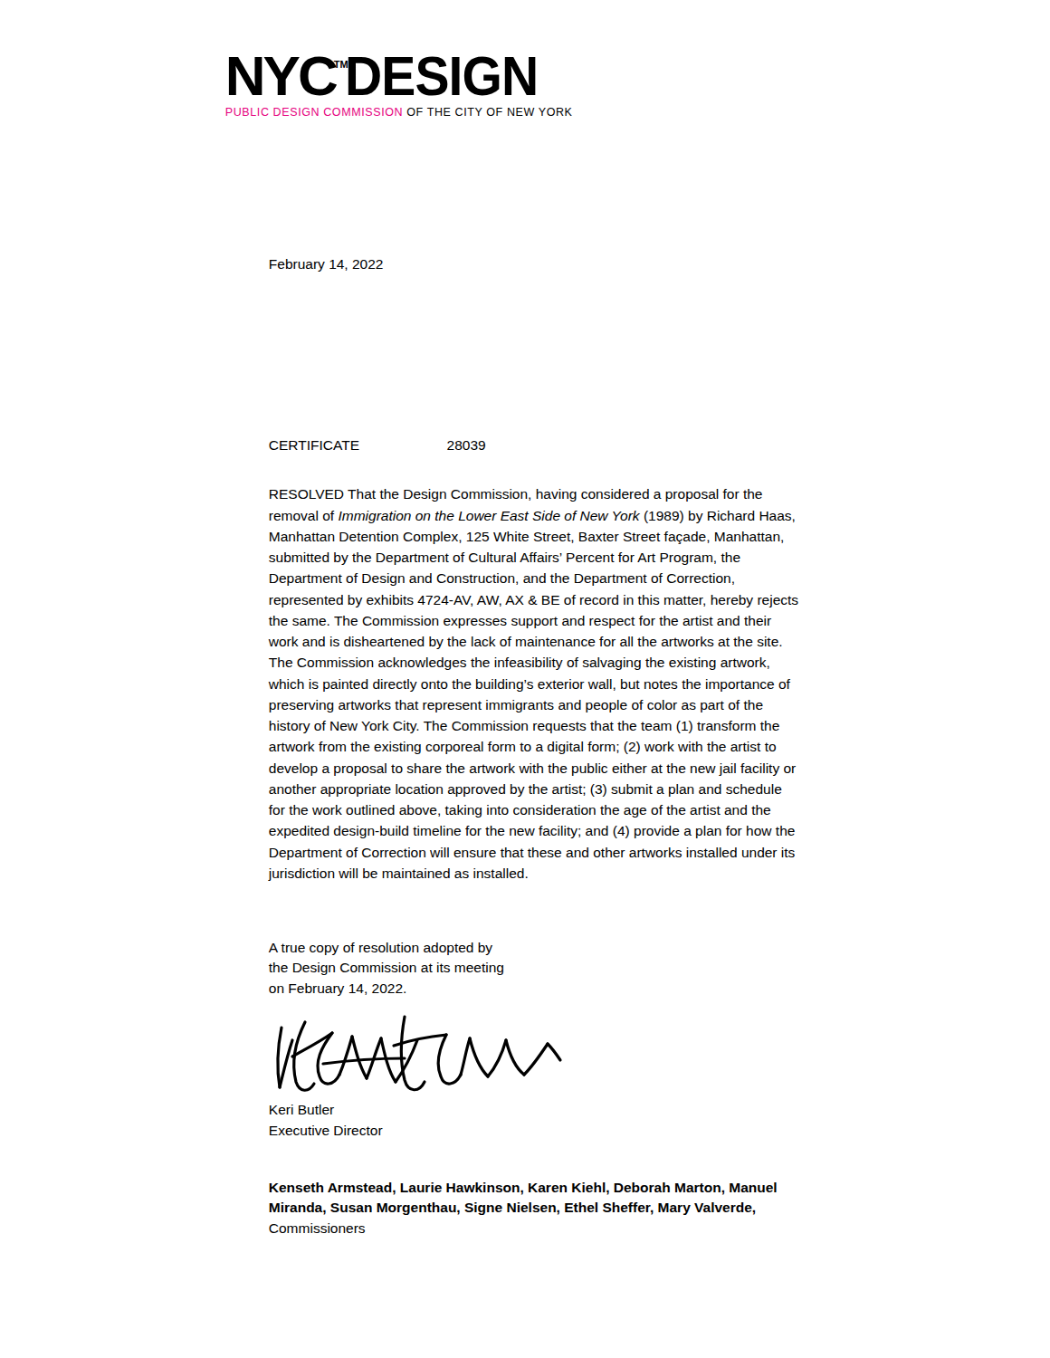NYC TM DESIGN
PUBLIC DESIGN COMMISSION OF THE CITY OF NEW YORK
February 14, 2022
CERTIFICATE28039
RESOLVED That the Design Commission, having considered a proposal for the removal of Immigration on the Lower East Side of New York (1989) by Richard Haas, Manhattan Detention Complex, 125 White Street, Baxter Street façade, Manhattan, submitted by the Department of Cultural Affairs’ Percent for Art Program, the Department of Design and Construction, and the Department of Correction, represented by exhibits 4724-AV, AW, AX & BE of record in this matter, hereby rejects the same. The Commission expresses support and respect for the artist and their work and is disheartened by the lack of maintenance for all the artworks at the site. The Commission acknowledges the infeasibility of salvaging the existing artwork, which is painted directly onto the building’s exterior wall, but notes the importance of preserving artworks that represent immigrants and people of color as part of the history of New York City. The Commission requests that the team (1) transform the artwork from the existing corporeal form to a digital form; (2) work with the artist to develop a proposal to share the artwork with the public either at the new jail facility or another appropriate location approved by the artist; (3) submit a plan and schedule for the work outlined above, taking into consideration the age of the artist and the expedited design-build timeline for the new facility; and (4) provide a plan for how the Department of Correction will ensure that these and other artworks installed under its jurisdiction will be maintained as installed.
A true copy of resolution adopted by
the Design Commission at its meeting
on February 14, 2022.
Keri Butler
Executive Director
Kenseth Armstead, Laurie Hawkinson, Karen Kiehl, Deborah Marton, Manuel Miranda, Susan Morgenthau, Signe Nielsen, Ethel Sheffer, Mary Valverde, Commissioners